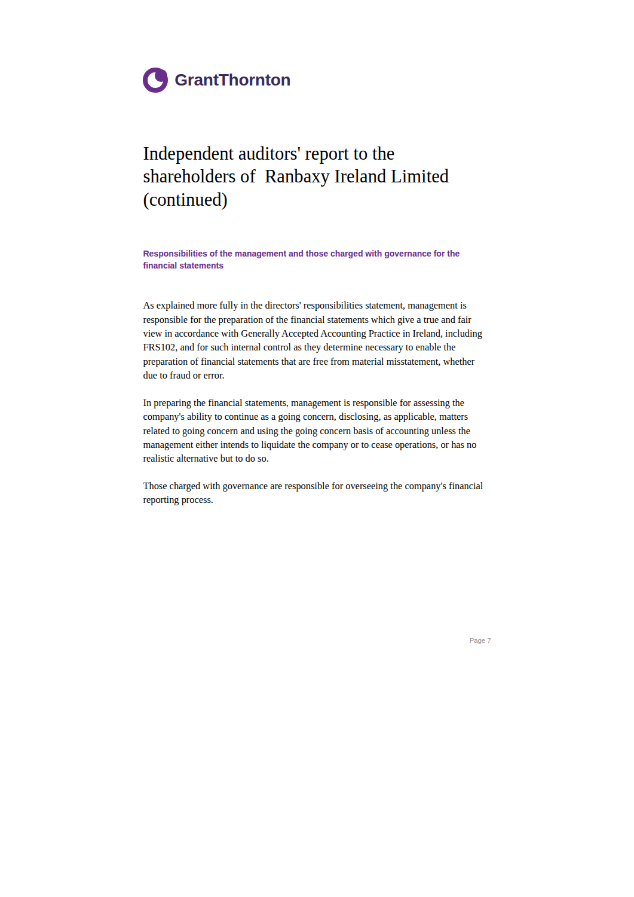GrantThornton
Independent auditors' report to the shareholders of Ranbaxy Ireland Limited (continued)
Responsibilities of the management and those charged with governance for the financial statements
As explained more fully in the directors' responsibilities statement, management is responsible for the preparation of the financial statements which give a true and fair view in accordance with Generally Accepted Accounting Practice in Ireland, including FRS102, and for such internal control as they determine necessary to enable the preparation of financial statements that are free from material misstatement, whether due to fraud or error.
In preparing the financial statements, management is responsible for assessing the company's ability to continue as a going concern, disclosing, as applicable, matters related to going concern and using the going concern basis of accounting unless the management either intends to liquidate the company or to cease operations, or has no realistic alternative but to do so.
Those charged with governance are responsible for overseeing the company's financial reporting process.
Page 7